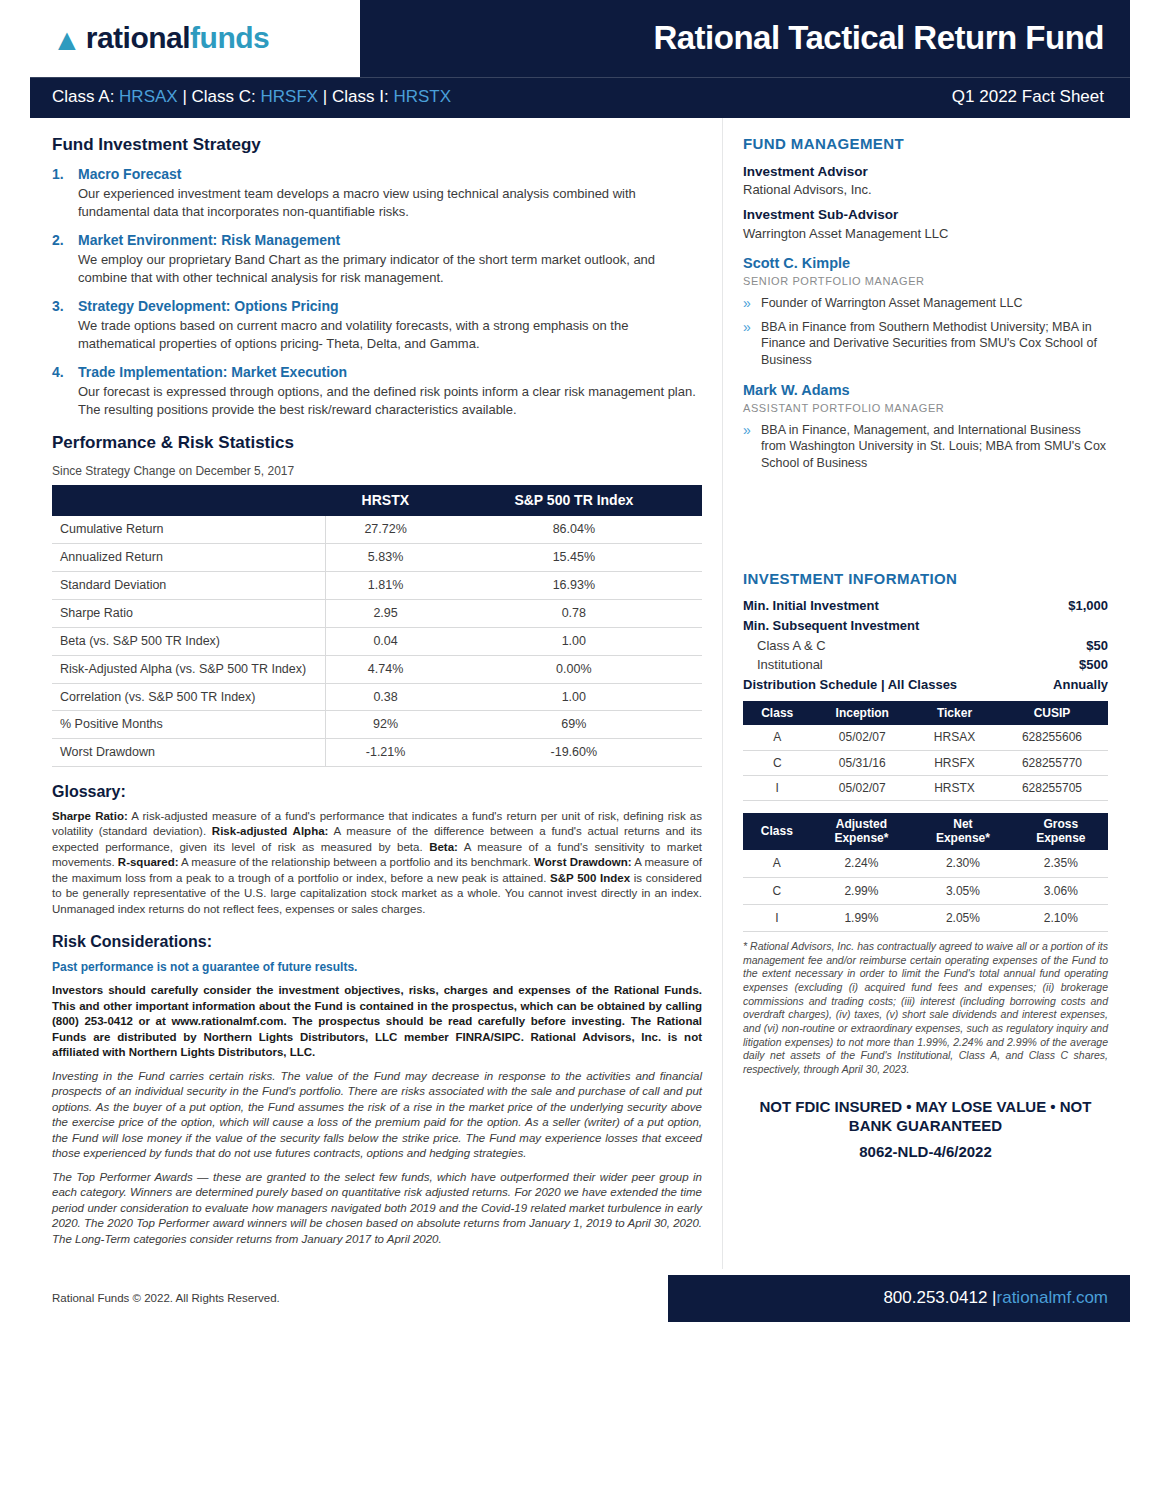▲ rational funds
Rational Tactical Return Fund
Class A: HRSAX | Class C: HRSFX | Class I: HRSTX
Q1 2022 Fact Sheet
Fund Investment Strategy
Macro Forecast Our experienced investment team develops a macro view using technical analysis combined with fundamental data that incorporates non-quantifiable risks.
Market Environment: Risk Management We employ our proprietary Band Chart as the primary indicator of the short term market outlook, and combine that with other technical analysis for risk management.
Strategy Development: Options Pricing We trade options based on current macro and volatility forecasts, with a strong emphasis on the mathematical properties of options pricing- Theta, Delta, and Gamma.
Trade Implementation: Market Execution Our forecast is expressed through options, and the defined risk points inform a clear risk management plan. The resulting positions provide the best risk/reward characteristics available.
Performance & Risk Statistics
Since Strategy Change on December 5, 2017
| | HRSTX | S&P 500 TR Index |
| --- | --- | --- |
| Cumulative Return | 27.72% | 86.04% |
| Annualized Return | 5.83% | 15.45% |
| Standard Deviation | 1.81% | 16.93% |
| Sharpe Ratio | 2.95 | 0.78 |
| Beta (vs. S&P 500 TR Index) | 0.04 | 1.00 |
| Risk-Adjusted Alpha (vs. S&P 500 TR Index) | 4.74% | 0.00% |
| Correlation (vs. S&P 500 TR Index) | 0.38 | 1.00 |
| % Positive Months | 92% | 69% |
| Worst Drawdown | -1.21% | -19.60% |
Glossary:
Sharpe Ratio: A risk-adjusted measure of a fund's performance that indicates a fund's return per unit of risk, defining risk as volatility (standard deviation). Risk-adjusted Alpha: A measure of the difference between a fund's actual returns and its expected performance, given its level of risk as measured by beta. Beta: A measure of a fund's sensitivity to market movements. R-squared: A measure of the relationship between a portfolio and its benchmark. Worst Drawdown: A measure of the maximum loss from a peak to a trough of a portfolio or index, before a new peak is attained. S&P 500 Index is considered to be generally representative of the U.S. large capitalization stock market as a whole. You cannot invest directly in an index. Unmanaged index returns do not reflect fees, expenses or sales charges.
Risk Considerations:
Past performance is not a guarantee of future results.
Investors should carefully consider the investment objectives, risks, charges and expenses of the Rational Funds. This and other important information about the Fund is contained in the prospectus, which can be obtained by calling (800) 253-0412 or at www.rationalmf.com. The prospectus should be read carefully before investing. The Rational Funds are distributed by Northern Lights Distributors, LLC member FINRA/SIPC. Rational Advisors, Inc. is not affiliated with Northern Lights Distributors, LLC.
Investing in the Fund carries certain risks. The value of the Fund may decrease in response to the activities and financial prospects of an individual security in the Fund's portfolio. There are risks associated with the sale and purchase of call and put options. As the buyer of a put option, the Fund assumes the risk of a rise in the market price of the underlying security above the exercise price of the option, which will cause a loss of the premium paid for the option. As a seller (writer) of a put option, the Fund will lose money if the value of the security falls below the strike price. The Fund may experience losses that exceed those experienced by funds that do not use futures contracts, options and hedging strategies.
The Top Performer Awards — these are granted to the select few funds, which have outperformed their wider peer group in each category. Winners are determined purely based on quantitative risk adjusted returns. For 2020 we have extended the time period under consideration to evaluate how managers navigated both 2019 and the Covid-19 related market turbulence in early 2020. The 2020 Top Performer award winners will be chosen based on absolute returns from January 1, 2019 to April 30, 2020. The Long-Term categories consider returns from January 2017 to April 2020.
Fund Management
Investment Advisor
Rational Advisors, Inc.
Investment Sub-Advisor
Warrington Asset Management LLC
Scott C. Kimple
Senior Portfolio Manager
Founder of Warrington Asset Management LLC
BBA in Finance from Southern Methodist University; MBA in Finance and Derivative Securities from SMU's Cox School of Business
Mark W. Adams
Assistant Portfolio Manager
BBA in Finance, Management, and International Business from Washington University in St. Louis; MBA from SMU's Cox School of Business
Investment Information
Min. Initial Investment $1,000
Min. Subsequent Investment
Class A & C $50
Institutional $500
Distribution Schedule | All Classes Annually
| Class | Inception | Ticker | CUSIP |
| --- | --- | --- | --- |
| A | 05/02/07 | HRSAX | 628255606 |
| C | 05/31/16 | HRSFX | 628255770 |
| I | 05/02/07 | HRSTX | 628255705 |
| Class | Adjusted Expense* | Net Expense* | Gross Expense |
| --- | --- | --- | --- |
| A | 2.24% | 2.30% | 2.35% |
| C | 2.99% | 3.05% | 3.06% |
| I | 1.99% | 2.05% | 2.10% |
* Rational Advisors, Inc. has contractually agreed to waive all or a portion of its management fee and/or reimburse certain operating expenses of the Fund to the extent necessary in order to limit the Fund's total annual fund operating expenses (excluding (i) acquired fund fees and expenses; (ii) brokerage commissions and trading costs; (iii) interest (including borrowing costs and overdraft charges), (iv) taxes, (v) short sale dividends and interest expenses, and (vi) non-routine or extraordinary expenses, such as regulatory inquiry and litigation expenses) to not more than 1.99%, 2.24% and 2.99% of the average daily net assets of the Fund's Institutional, Class A, and Class C shares, respectively, through April 30, 2023.
NOT FDIC INSURED • MAY LOSE VALUE • NOT BANK GUARANTEED
8062-NLD-4/6/2022
Rational Funds © 2022. All Rights Reserved.
800.253.0412 | rationalmf.com